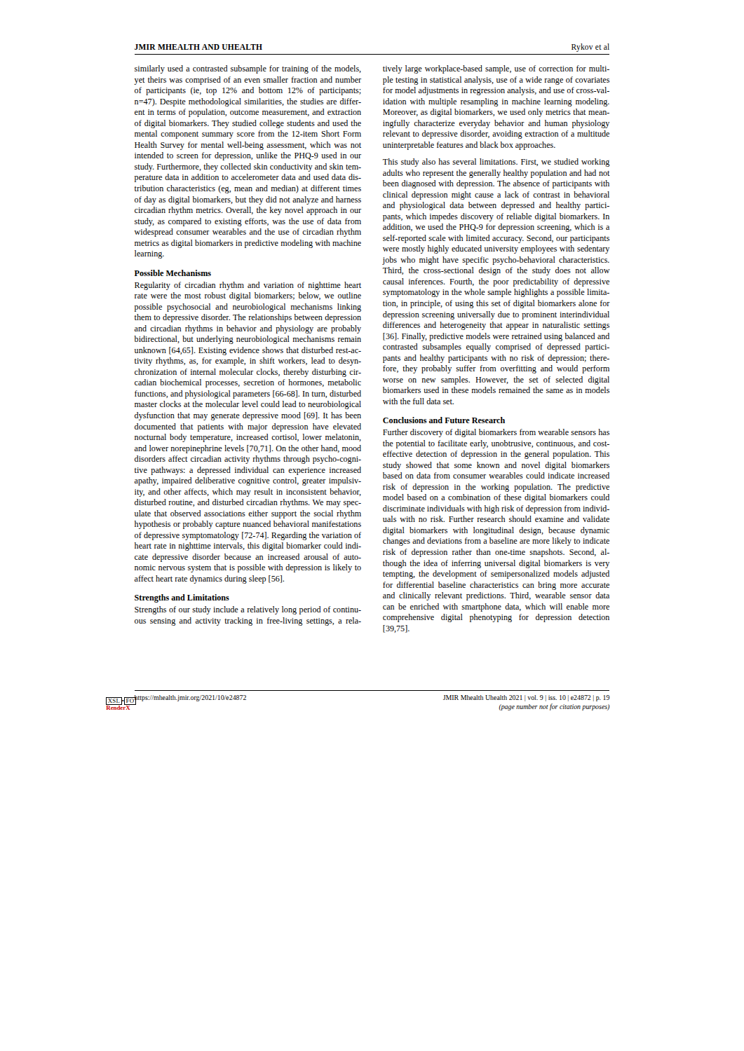JMIR mHealth and uHealth Rykov et al
similarly used a contrasted subsample for training of the models, yet theirs was comprised of an even smaller fraction and number of participants (ie, top 12% and bottom 12% of participants; n=47). Despite methodological similarities, the studies are different in terms of population, outcome measurement, and extraction of digital biomarkers. They studied college students and used the mental component summary score from the 12-item Short Form Health Survey for mental well-being assessment, which was not intended to screen for depression, unlike the PHQ-9 used in our study. Furthermore, they collected skin conductivity and skin temperature data in addition to accelerometer data and used data distribution characteristics (eg, mean and median) at different times of day as digital biomarkers, but they did not analyze and harness circadian rhythm metrics. Overall, the key novel approach in our study, as compared to existing efforts, was the use of data from widespread consumer wearables and the use of circadian rhythm metrics as digital biomarkers in predictive modeling with machine learning.
Possible Mechanisms
Regularity of circadian rhythm and variation of nighttime heart rate were the most robust digital biomarkers; below, we outline possible psychosocial and neurobiological mechanisms linking them to depressive disorder. The relationships between depression and circadian rhythms in behavior and physiology are probably bidirectional, but underlying neurobiological mechanisms remain unknown [64,65]. Existing evidence shows that disturbed rest-activity rhythms, as, for example, in shift workers, lead to desynchronization of internal molecular clocks, thereby disturbing circadian biochemical processes, secretion of hormones, metabolic functions, and physiological parameters [66-68]. In turn, disturbed master clocks at the molecular level could lead to neurobiological dysfunction that may generate depressive mood [69]. It has been documented that patients with major depression have elevated nocturnal body temperature, increased cortisol, lower melatonin, and lower norepinephrine levels [70,71]. On the other hand, mood disorders affect circadian activity rhythms through psycho-cognitive pathways: a depressed individual can experience increased apathy, impaired deliberative cognitive control, greater impulsivity, and other affects, which may result in inconsistent behavior, disturbed routine, and disturbed circadian rhythms. We may speculate that observed associations either support the social rhythm hypothesis or probably capture nuanced behavioral manifestations of depressive symptomatology [72-74]. Regarding the variation of heart rate in nighttime intervals, this digital biomarker could indicate depressive disorder because an increased arousal of autonomic nervous system that is possible with depression is likely to affect heart rate dynamics during sleep [56].
Strengths and Limitations
Strengths of our study include a relatively long period of continuous sensing and activity tracking in free-living settings, a relatively large workplace-based sample, use of correction for multiple testing in statistical analysis, use of a wide range of covariates for model adjustments in regression analysis, and use of cross-validation with multiple resampling in machine learning modeling. Moreover, as digital biomarkers, we used only metrics that meaningfully characterize everyday behavior and human physiology relevant to depressive disorder, avoiding extraction of a multitude uninterpretable features and black box approaches.
This study also has several limitations. First, we studied working adults who represent the generally healthy population and had not been diagnosed with depression. The absence of participants with clinical depression might cause a lack of contrast in behavioral and physiological data between depressed and healthy participants, which impedes discovery of reliable digital biomarkers. In addition, we used the PHQ-9 for depression screening, which is a self-reported scale with limited accuracy. Second, our participants were mostly highly educated university employees with sedentary jobs who might have specific psycho-behavioral characteristics. Third, the cross-sectional design of the study does not allow causal inferences. Fourth, the poor predictability of depressive symptomatology in the whole sample highlights a possible limitation, in principle, of using this set of digital biomarkers alone for depression screening universally due to prominent interindividual differences and heterogeneity that appear in naturalistic settings [36]. Finally, predictive models were retrained using balanced and contrasted subsamples equally comprised of depressed participants and healthy participants with no risk of depression; therefore, they probably suffer from overfitting and would perform worse on new samples. However, the set of selected digital biomarkers used in these models remained the same as in models with the full data set.
Conclusions and Future Research
Further discovery of digital biomarkers from wearable sensors has the potential to facilitate early, unobtrusive, continuous, and cost-effective detection of depression in the general population. This study showed that some known and novel digital biomarkers based on data from consumer wearables could indicate increased risk of depression in the working population. The predictive model based on a combination of these digital biomarkers could discriminate individuals with high risk of depression from individuals with no risk. Further research should examine and validate digital biomarkers with longitudinal design, because dynamic changes and deviations from a baseline are more likely to indicate risk of depression rather than one-time snapshots. Second, although the idea of inferring universal digital biomarkers is very tempting, the development of semipersonalized models adjusted for differential baseline characteristics can bring more accurate and clinically relevant predictions. Third, wearable sensor data can be enriched with smartphone data, which will enable more comprehensive digital phenotyping for depression detection [39,75].
XSL•FO
Render X
https://mhealth.jmir.org/2021/10/e24872
JMIR Mhealth Uhealth 2021 | vol. 9 | iss. 10 | e24872 | p. 19
(page number not for citation purposes)